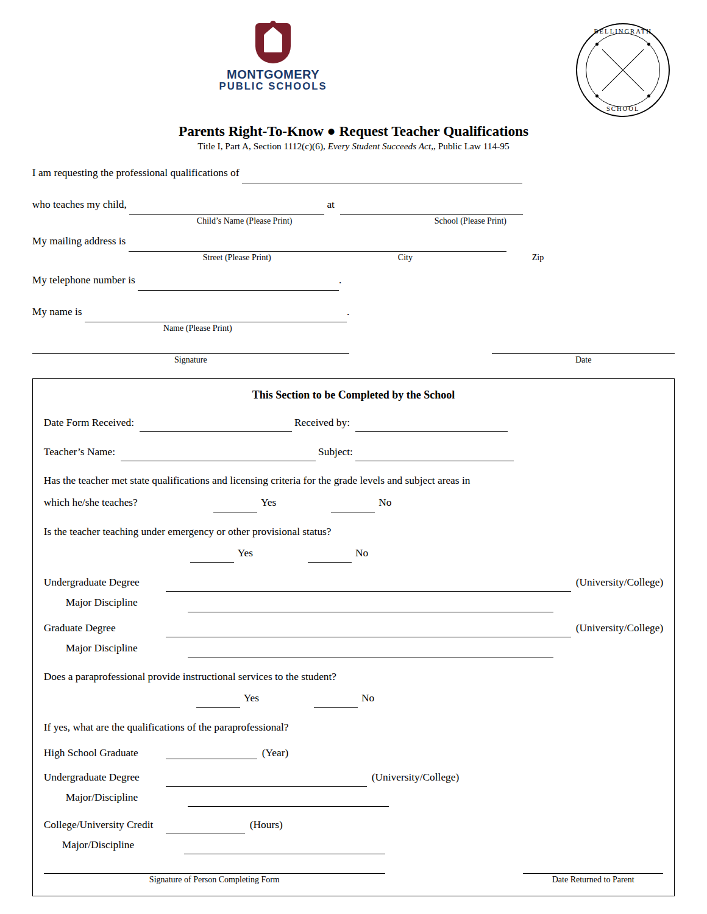MONTGOMERY
PUBLIC SCHOOLS
BELLINGRATH
SCHOOL
Parents Right-To-Know ● Request Teacher Qualifications
Title I, Part A, Section 1112(c)(6), Every Student Succeeds Act,, Public Law 114-95
I am requesting the professional qualifications of
who teaches my child, at
Child’s Name (Please Print) School (Please Print)
My mailing address is
Street (Please Print) City Zip
My telephone number is .
My name is .
Name (Please Print)
Signature
Date
This Section to be Completed by the School
Date Form Received: Received by:
Teacher’s Name: Subject:
Has the teacher met state qualifications and licensing criteria for the grade levels and subject areas in
which he/she teaches? Yes No
Is the teacher teaching under emergency or other provisional status?
Yes No
Undergraduate Degree
(University/College)
Major Discipline
Graduate Degree
(University/College)
Major Discipline
Does a paraprofessional provide instructional services to the student?
Yes No
If yes, what are the qualifications of the paraprofessional?
High School Graduate
(Year)
Undergraduate Degree
(University/College)
Major/Discipline
College/University Credit
(Hours)
Major/Discipline
Signature of Person Completing Form
Date Returned to Parent